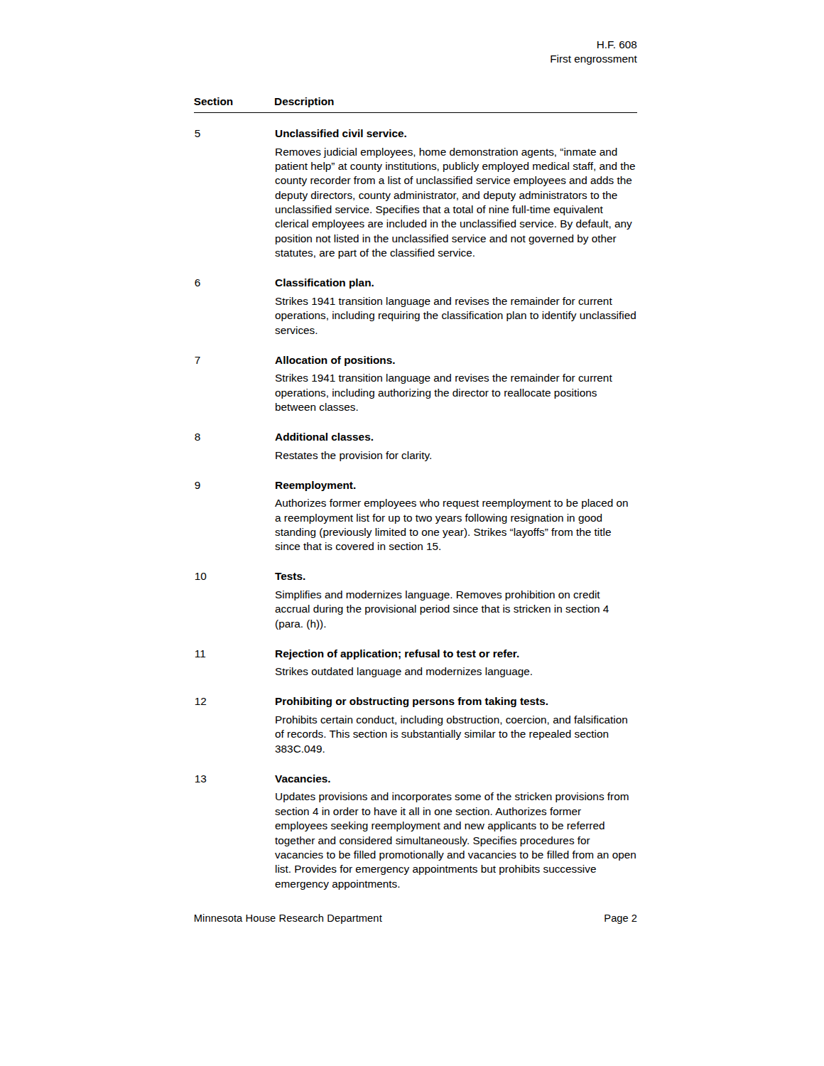H.F. 608 First engrossment
| Section | Description |
| --- | --- |
| 5 | Unclassified civil service. Removes judicial employees, home demonstration agents, “inmate and patient help” at county institutions, publicly employed medical staff, and the county recorder from a list of unclassified service employees and adds the deputy directors, county administrator, and deputy administrators to the unclassified service. Specifies that a total of nine full-time equivalent clerical employees are included in the unclassified service. By default, any position not listed in the unclassified service and not governed by other statutes, are part of the classified service. |
| 6 | Classification plan. Strikes 1941 transition language and revises the remainder for current operations, including requiring the classification plan to identify unclassified services. |
| 7 | Allocation of positions. Strikes 1941 transition language and revises the remainder for current operations, including authorizing the director to reallocate positions between classes. |
| 8 | Additional classes. Restates the provision for clarity. |
| 9 | Reemployment. Authorizes former employees who request reemployment to be placed on a reemployment list for up to two years following resignation in good standing (previously limited to one year). Strikes “layoffs” from the title since that is covered in section 15. |
| 10 | Tests. Simplifies and modernizes language. Removes prohibition on credit accrual during the provisional period since that is stricken in section 4 (para. (h)). |
| 11 | Rejection of application; refusal to test or refer. Strikes outdated language and modernizes language. |
| 12 | Prohibiting or obstructing persons from taking tests. Prohibits certain conduct, including obstruction, coercion, and falsification of records. This section is substantially similar to the repealed section 383C.049. |
| 13 | Vacancies. Updates provisions and incorporates some of the stricken provisions from section 4 in order to have it all in one section. Authorizes former employees seeking reemployment and new applicants to be referred together and considered simultaneously. Specifies procedures for vacancies to be filled promotionally and vacancies to be filled from an open list. Provides for emergency appointments but prohibits successive emergency appointments. |
Minnesota House Research Department Page 2